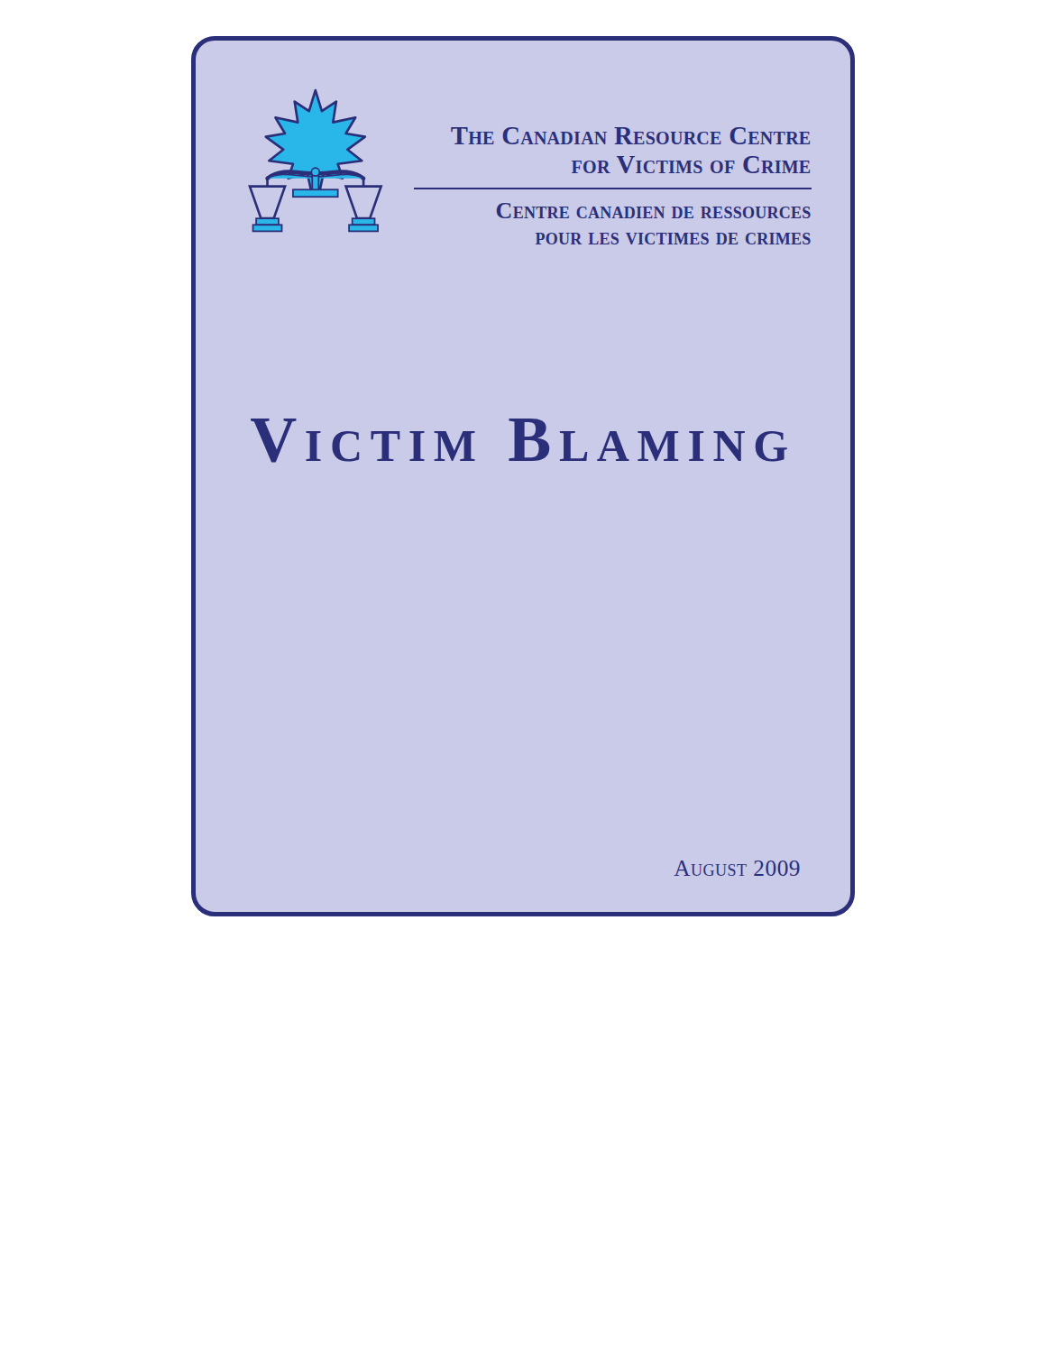The Canadian Resource Centre
for Victims of Crime
Centre canadien de ressources
pour les victimes de crimes
Victim Blaming
August 2009